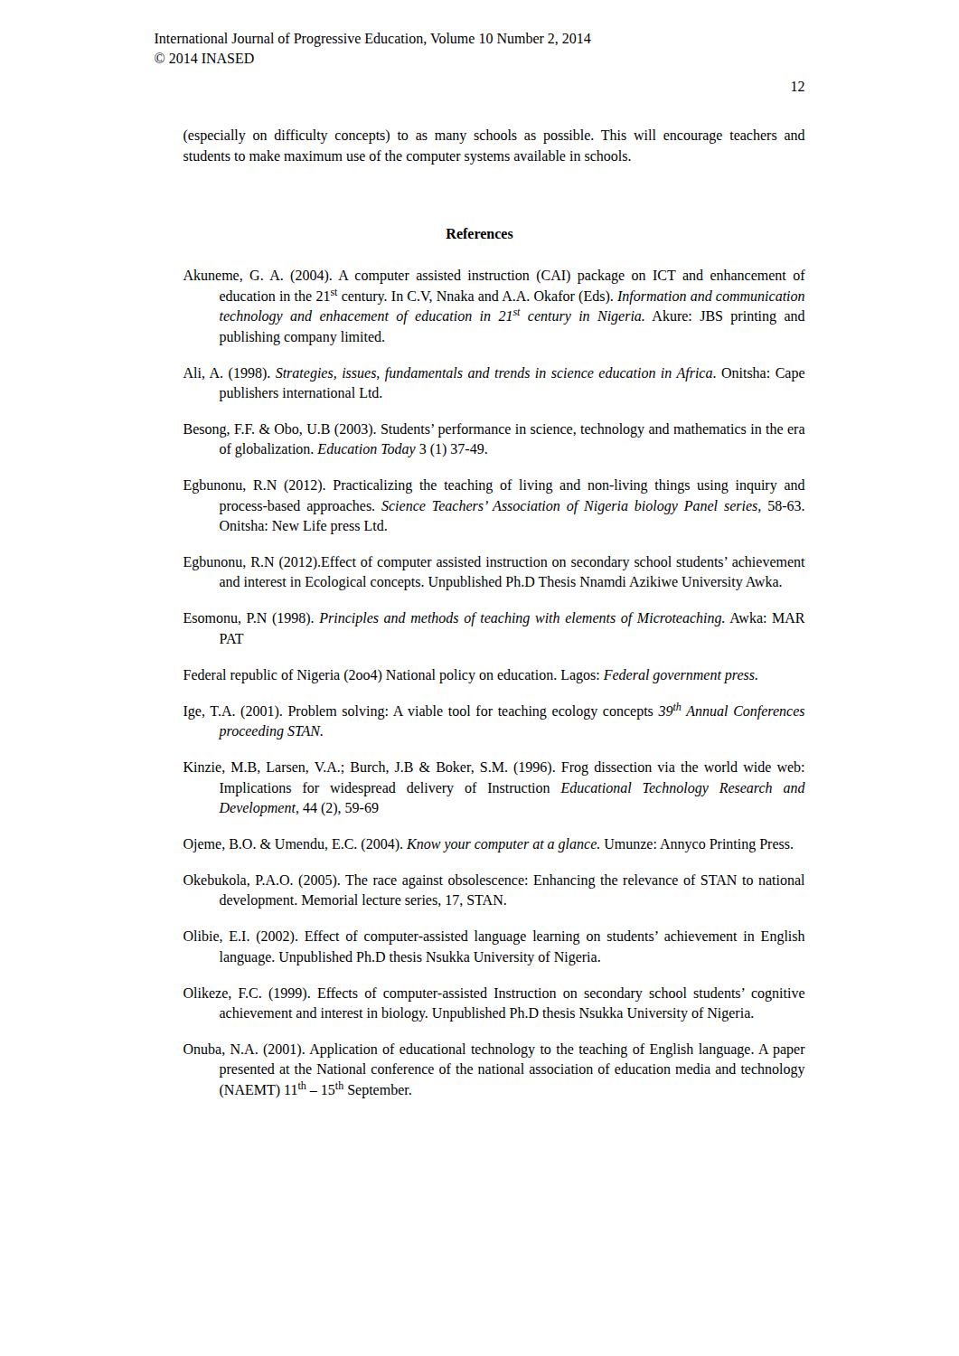International Journal of Progressive Education, Volume 10 Number 2, 2014
© 2014 INASED
12
(especially on difficulty concepts) to as many schools as possible. This will encourage teachers and students to make maximum use of the computer systems available in schools.
References
Akuneme, G. A. (2004). A computer assisted instruction (CAI) package on ICT and enhancement of education in the 21st century. In C.V, Nnaka and A.A. Okafor (Eds). Information and communication technology and enhacement of education in 21st century in Nigeria. Akure: JBS printing and publishing company limited.
Ali, A. (1998). Strategies, issues, fundamentals and trends in science education in Africa. Onitsha: Cape publishers international Ltd.
Besong, F.F. & Obo, U.B (2003). Students’ performance in science, technology and mathematics in the era of globalization. Education Today 3 (1) 37-49.
Egbunonu, R.N (2012). Practicalizing the teaching of living and non-living things using inquiry and process-based approaches. Science Teachers’ Association of Nigeria biology Panel series, 58-63. Onitsha: New Life press Ltd.
Egbunonu, R.N (2012).Effect of computer assisted instruction on secondary school students’ achievement and interest in Ecological concepts. Unpublished Ph.D Thesis Nnamdi Azikiwe University Awka.
Esomonu, P.N (1998). Principles and methods of teaching with elements of Microteaching. Awka: MAR PAT
Federal republic of Nigeria (2oo4) National policy on education. Lagos: Federal government press.
Ige, T.A. (2001). Problem solving: A viable tool for teaching ecology concepts 39th Annual Conferences proceeding STAN.
Kinzie, M.B, Larsen, V.A.; Burch, J.B & Boker, S.M. (1996). Frog dissection via the world wide web: Implications for widespread delivery of Instruction Educational Technology Research and Development, 44 (2), 59-69
Ojeme, B.O. & Umendu, E.C. (2004). Know your computer at a glance. Umunze: Annyco Printing Press.
Okebukola, P.A.O. (2005). The race against obsolescence: Enhancing the relevance of STAN to national development. Memorial lecture series, 17, STAN.
Olibie, E.I. (2002). Effect of computer-assisted language learning on students’ achievement in English language. Unpublished Ph.D thesis Nsukka University of Nigeria.
Olikeze, F.C. (1999). Effects of computer-assisted Instruction on secondary school students’ cognitive achievement and interest in biology. Unpublished Ph.D thesis Nsukka University of Nigeria.
Onuba, N.A. (2001). Application of educational technology to the teaching of English language. A paper presented at the National conference of the national association of education media and technology (NAEMT) 11th – 15th September.